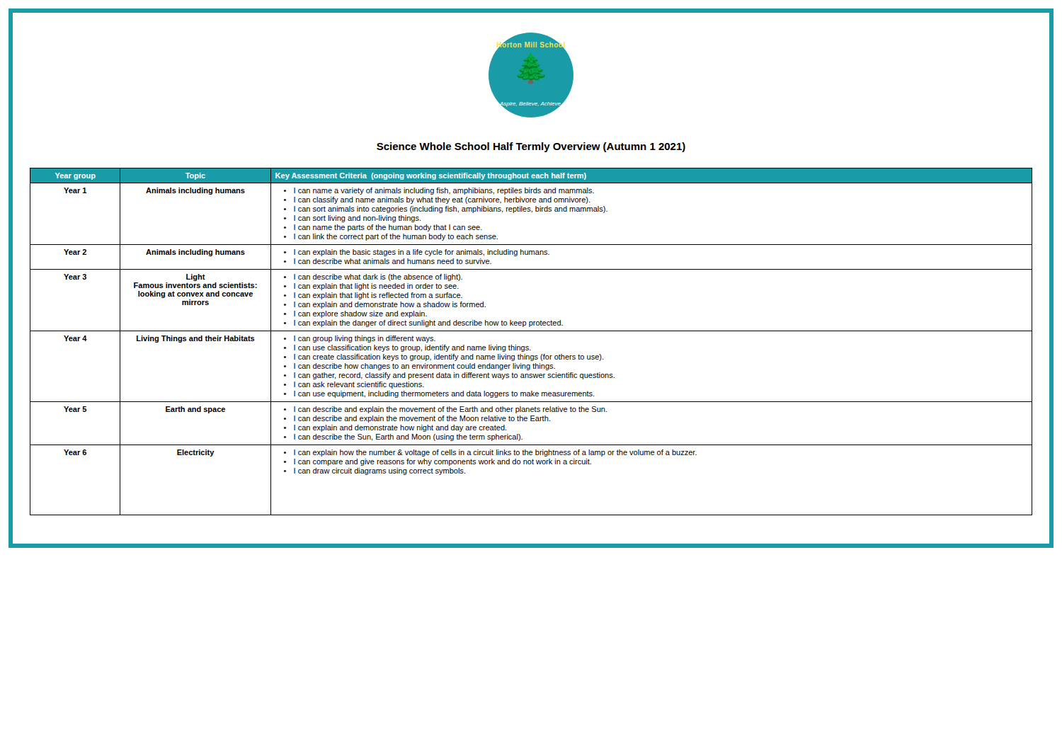Horton Mill School
🌲
Aspire, Believe, Achieve.
Science Whole School Half Termly Overview (Autumn 1 2021)
| Year group | Topic | Key Assessment Criteria (ongoing working scientifically throughout each half term) |
| --- | --- | --- |
| Year 1 | Animals including humans | I can name a variety of animals including fish, amphibians, reptiles birds and mammals. I can classify and name animals by what they eat (carnivore, herbivore and omnivore). I can sort animals into categories (including fish, amphibians, reptiles, birds and mammals). I can sort living and non-living things. I can name the parts of the human body that I can see. I can link the correct part of the human body to each sense. |
| Year 2 | Animals including humans | I can explain the basic stages in a life cycle for animals, including humans. I can describe what animals and humans need to survive. |
| Year 3 | Light Famous inventors and scientists: looking at convex and concave mirrors | I can describe what dark is (the absence of light). I can explain that light is needed in order to see. I can explain that light is reflected from a surface. I can explain and demonstrate how a shadow is formed. I can explore shadow size and explain. I can explain the danger of direct sunlight and describe how to keep protected. |
| Year 4 | Living Things and their Habitats | I can group living things in different ways. I can use classification keys to group, identify and name living things. I can create classification keys to group, identify and name living things (for others to use). I can describe how changes to an environment could endanger living things. I can gather, record, classify and present data in different ways to answer scientific questions. I can ask relevant scientific questions. I can use equipment, including thermometers and data loggers to make measurements. |
| Year 5 | Earth and space | I can describe and explain the movement of the Earth and other planets relative to the Sun. I can describe and explain the movement of the Moon relative to the Earth. I can explain and demonstrate how night and day are created. I can describe the Sun, Earth and Moon (using the term spherical). |
| Year 6 | Electricity | I can explain how the number & voltage of cells in a circuit links to the brightness of a lamp or the volume of a buzzer. I can compare and give reasons for why components work and do not work in a circuit. I can draw circuit diagrams using correct symbols. |